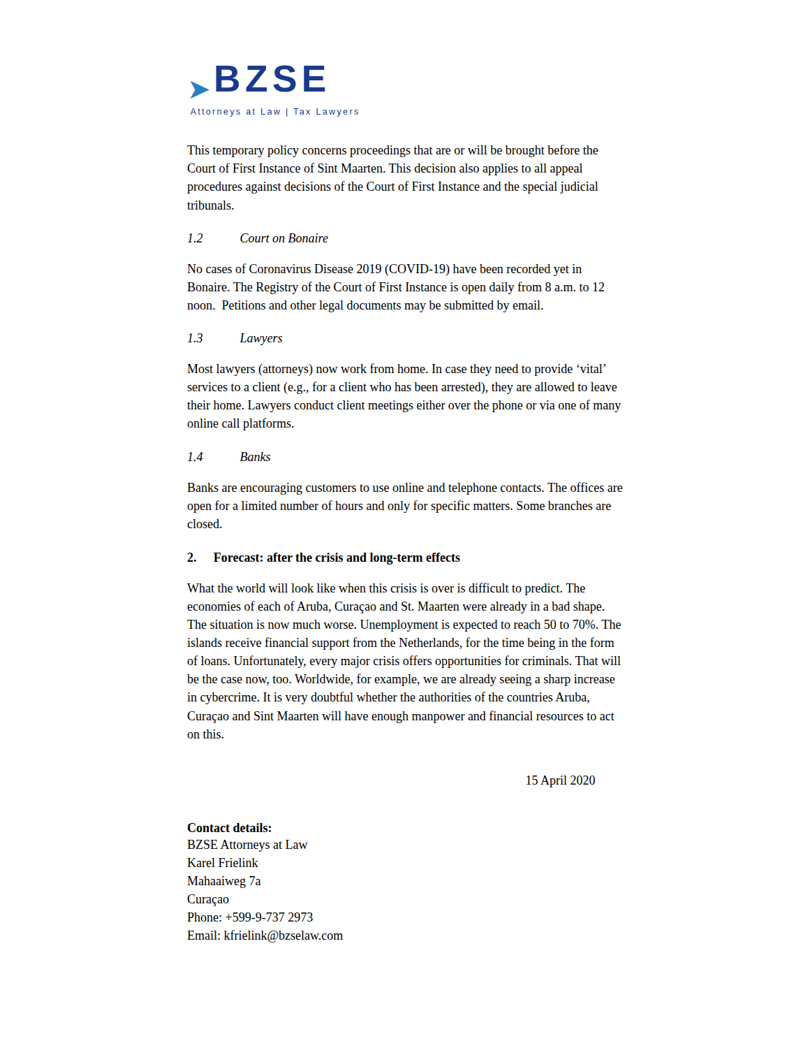➤BZSE
Attorneys at Law | Tax Lawyers
This temporary policy concerns proceedings that are or will be brought before the Court of First Instance of Sint Maarten. This decision also applies to all appeal procedures against decisions of the Court of First Instance and the special judicial tribunals.
1.2 Court on Bonaire
No cases of Coronavirus Disease 2019 (COVID-19) have been recorded yet in Bonaire. The Registry of the Court of First Instance is open daily from 8 a.m. to 12 noon. Petitions and other legal documents may be submitted by email.
1.3 Lawyers
Most lawyers (attorneys) now work from home. In case they need to provide ‘vital’ services to a client (e.g., for a client who has been arrested), they are allowed to leave their home. Lawyers conduct client meetings either over the phone or via one of many online call platforms.
1.4 Banks
Banks are encouraging customers to use online and telephone contacts. The offices are open for a limited number of hours and only for specific matters. Some branches are closed.
2. Forecast: after the crisis and long-term effects
What the world will look like when this crisis is over is difficult to predict. The economies of each of Aruba, Curaçao and St. Maarten were already in a bad shape. The situation is now much worse. Unemployment is expected to reach 50 to 70%. The islands receive financial support from the Netherlands, for the time being in the form of loans. Unfortunately, every major crisis offers opportunities for criminals. That will be the case now, too. Worldwide, for example, we are already seeing a sharp increase in cybercrime. It is very doubtful whether the authorities of the countries Aruba, Curaçao and Sint Maarten will have enough manpower and financial resources to act on this.
15 April 2020
Contact details:
BZSE Attorneys at Law
Karel Frielink
Mahaaiweg 7a
Curaçao
Phone: +599-9-737 2973
Email: kfrielink@bzselaw.com